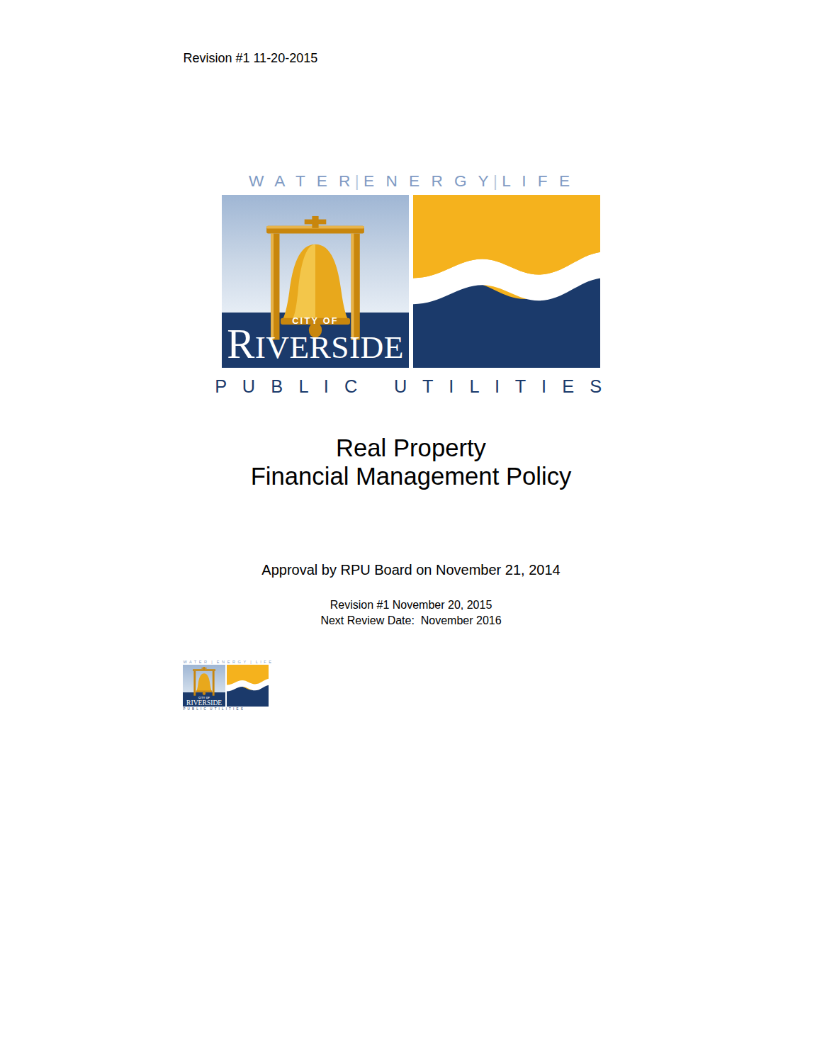Revision #1 11-20-2015
W A T E R|E N E R G Y|L I F E
CITY OF
RIVERSIDE
P U B L I C U T I L I T I E S
Real Property
Financial Management Policy
Approval by RPU Board on November 21, 2014
Revision #1 November 20, 2015
Next Review Date: November 2016
W A T E R | E N E R G Y | L I F E
CITY OF
RIVERSIDE
P U B L I C U T I L I T I E S